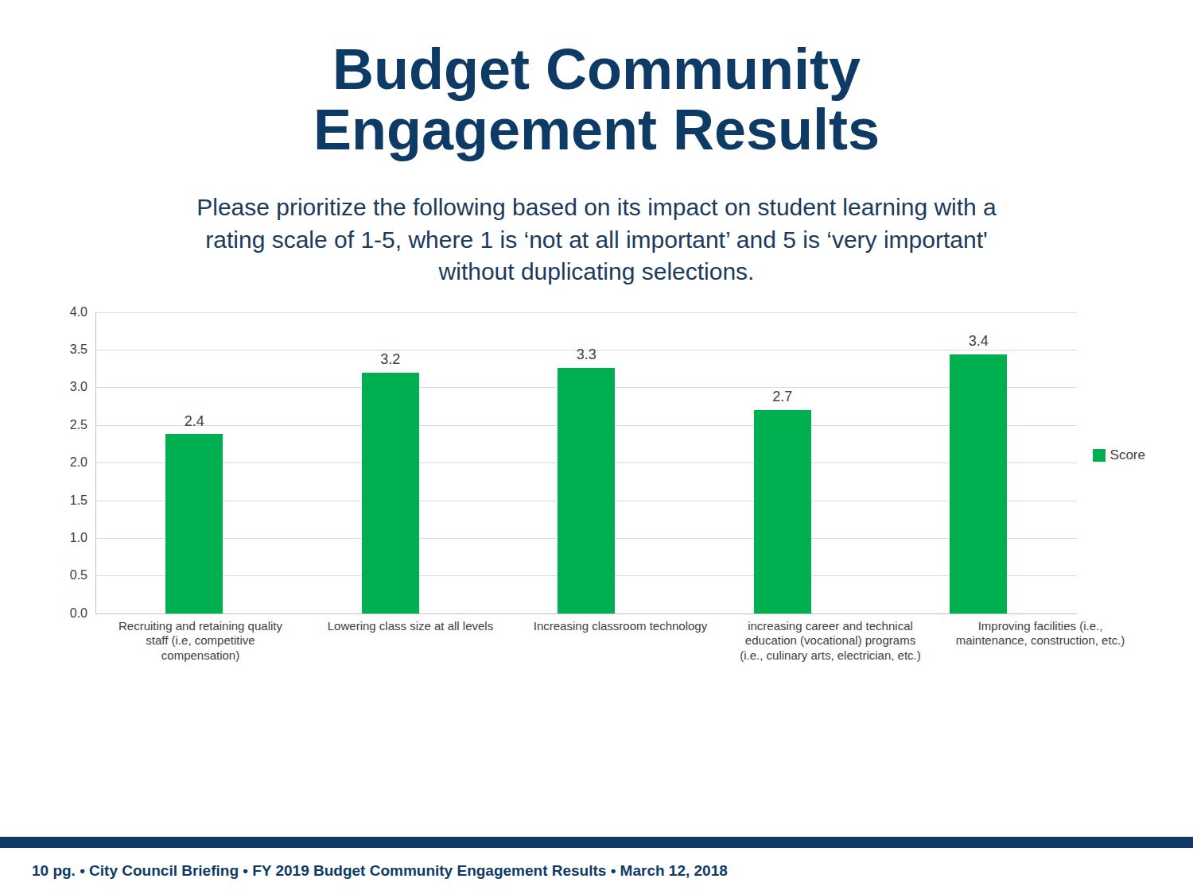Budget Community
Engagement Results
Please prioritize the following based on its impact on student learning with a rating scale of 1-5, where 1 is ‘not at all important’ and 5 is ‘very important' without duplicating selections.
4.0 3.5 3.0 2.5 2.0 1.5 1.0 0.5 0.0
2.4
3.2
3.3
2.7
3.4
Score
Recruiting and retaining quality staff (i.e, competitive compensation)
Lowering class size at all levels
Increasing classroom technology
increasing career and technical education (vocational) programs (i.e., culinary arts, electrician, etc.)
Improving facilities (i.e., maintenance, construction, etc.)
10 pg. • City Council Briefing • FY 2019 Budget Community Engagement Results • March 12, 2018